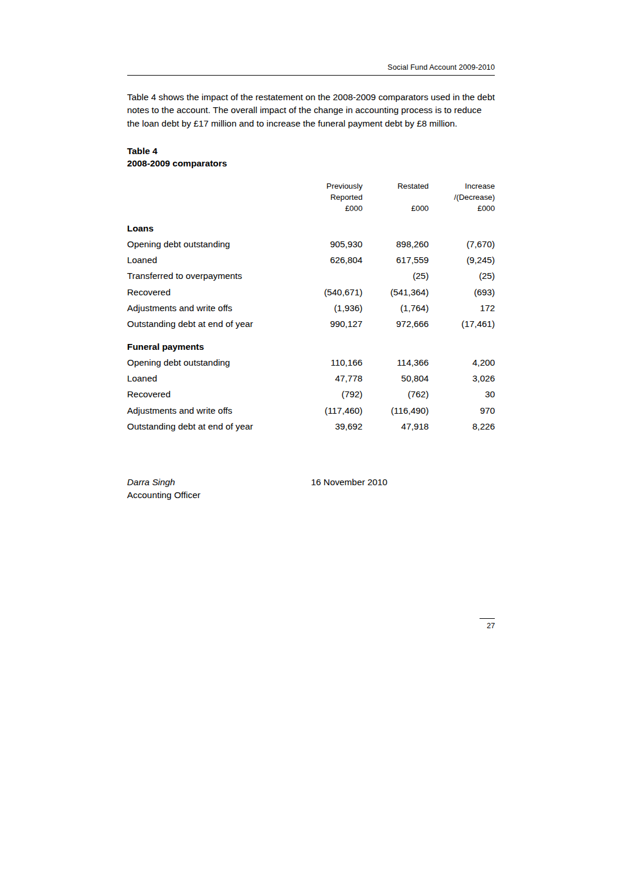Social Fund Account 2009-2010
Table 4 shows the impact of the restatement on the 2008-2009 comparators used in the debt notes to the account. The overall impact of the change in accounting process is to reduce the loan debt by £17 million and to increase the funeral payment debt by £8 million.
Table 42008-2009 comparators
| | Previously | Restated | Increase |
| --- | --- | --- | --- |
| | Reported | | /(Decrease) |
| | £000 | £000 | £000 |
| Loans | | | |
| Opening debt outstanding | 905,930 | 898,260 | (7,670) |
| Loaned | 626,804 | 617,559 | (9,245) |
| Transferred to overpayments | | (25) | (25) |
| Recovered | (540,671) | (541,364) | (693) |
| Adjustments and write offs | (1,936) | (1,764) | 172 |
| Outstanding debt at end of year | 990,127 | 972,666 | (17,461) |
| Funeral payments | | | |
| Opening debt outstanding | 110,166 | 114,366 | 4,200 |
| Loaned | 47,778 | 50,804 | 3,026 |
| Recovered | (792) | (762) | 30 |
| Adjustments and write offs | (117,460) | (116,490) | 970 |
| Outstanding debt at end of year | 39,692 | 47,918 | 8,226 |
Darra Singh
Accounting Officer
16 November 2010
27